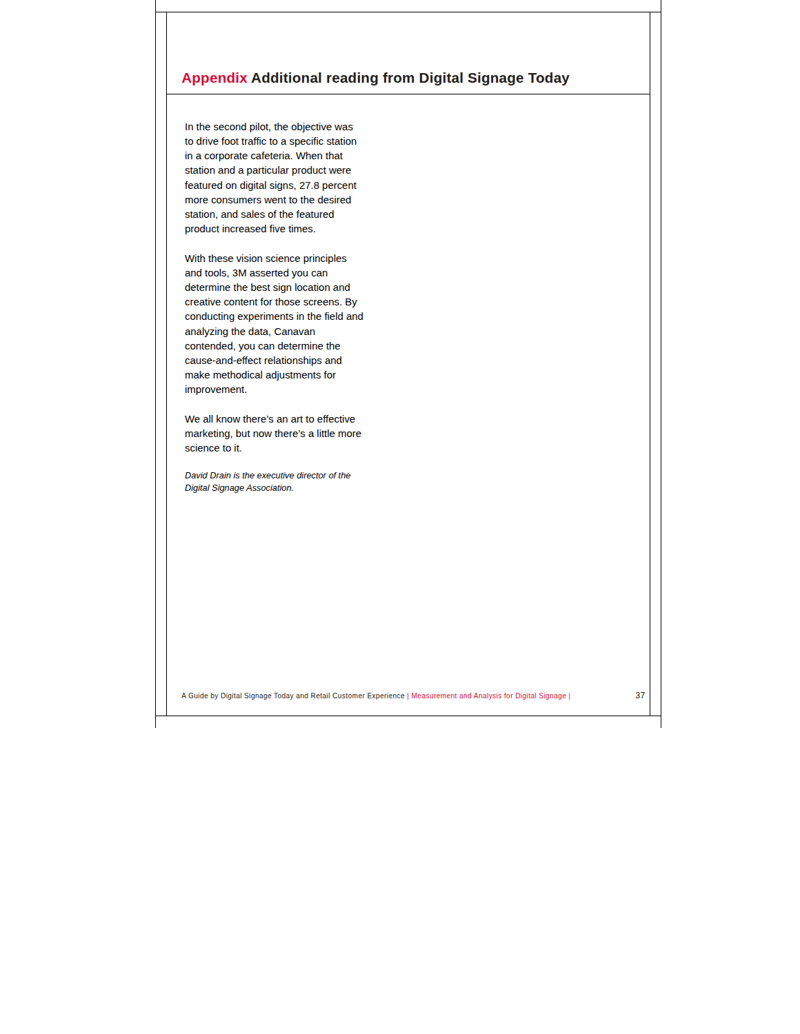Appendix Additional reading from Digital Signage Today
In the second pilot, the objective was to drive foot traffic to a specific station in a corporate cafeteria. When that station and a particular product were featured on digital signs, 27.8 percent more consumers went to the desired station, and sales of the featured product increased five times.
With these vision science principles and tools, 3M asserted you can determine the best sign location and creative content for those screens. By conducting experiments in the field and analyzing the data, Canavan contended, you can determine the cause-and-effect relationships and make methodical adjustments for improvement.
We all know there’s an art to effective marketing, but now there’s a little more science to it.
David Drain is the executive director of the Digital Signage Association.
A Guide by Digital Signage Today and Retail Customer Experience | Measurement and Analysis for Digital Signage | 37